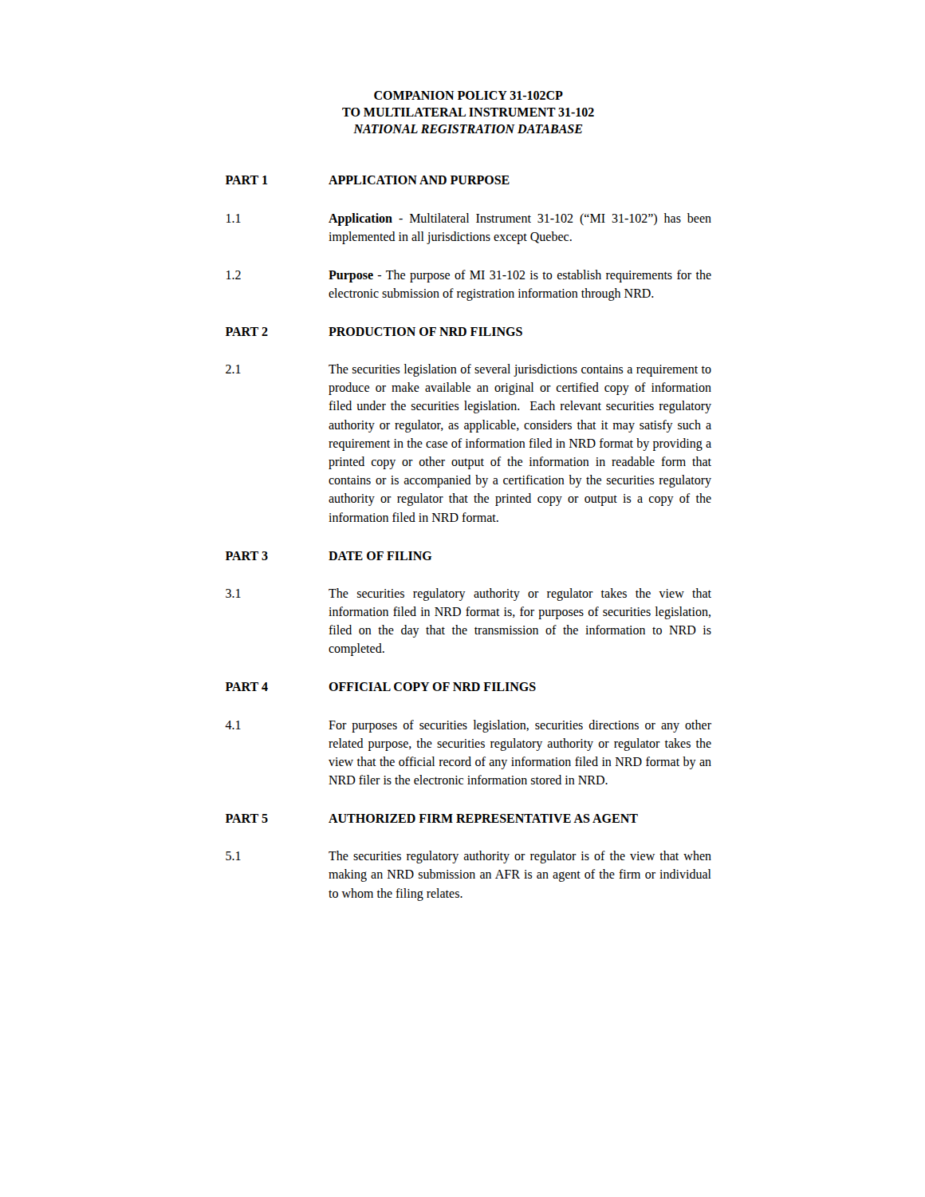COMPANION POLICY 31-102CP
TO MULTILATERAL INSTRUMENT 31-102
NATIONAL REGISTRATION DATABASE
PART 1
Application and Purpose
1.1
Application - Multilateral Instrument 31-102 (“MI 31-102”) has been implemented in all jurisdictions except Quebec.
1.2
Purpose - The purpose of MI 31-102 is to establish requirements for the electronic submission of registration information through NRD.
PART 2
Production of NRD Filings
2.1
The securities legislation of several jurisdictions contains a requirement to produce or make available an original or certified copy of information filed under the securities legislation. Each relevant securities regulatory authority or regulator, as applicable, considers that it may satisfy such a requirement in the case of information filed in NRD format by providing a printed copy or other output of the information in readable form that contains or is accompanied by a certification by the securities regulatory authority or regulator that the printed copy or output is a copy of the information filed in NRD format.
PART 3
Date of Filing
3.1
The securities regulatory authority or regulator takes the view that information filed in NRD format is, for purposes of securities legislation, filed on the day that the transmission of the information to NRD is completed.
PART 4
Official Copy of NRD Filings
4.1
For purposes of securities legislation, securities directions or any other related purpose, the securities regulatory authority or regulator takes the view that the official record of any information filed in NRD format by an NRD filer is the electronic information stored in NRD.
PART 5
Authorized Firm Representative as Agent
5.1
The securities regulatory authority or regulator is of the view that when making an NRD submission an AFR is an agent of the firm or individual to whom the filing relates.